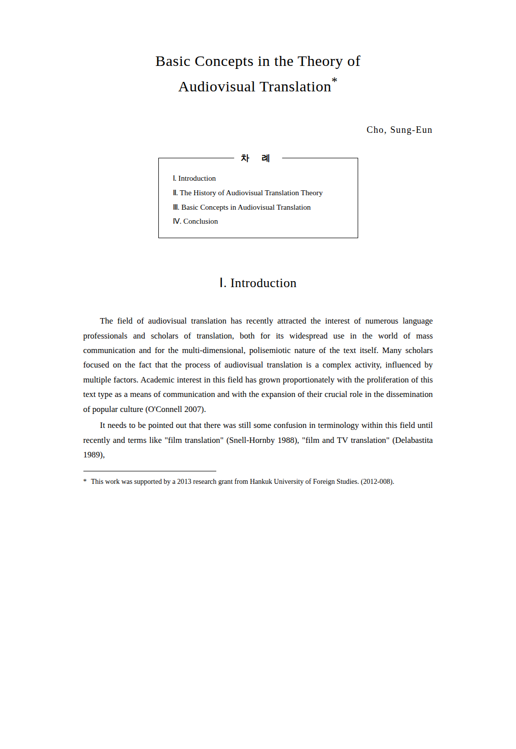Basic Concepts in the Theory of
Audiovisual Translation*
Cho, Sung-Eun
차 례
Ⅰ. Introduction
Ⅱ. The History of Audiovisual Translation Theory
Ⅲ. Basic Concepts in Audiovisual Translation
Ⅳ. Conclusion
Ⅰ. Introduction
The field of audiovisual translation has recently attracted the interest of numerous language professionals and scholars of translation, both for its widespread use in the world of mass communication and for the multi-dimensional, polisemiotic nature of the text itself. Many scholars focused on the fact that the process of audiovisual translation is a complex activity, influenced by multiple factors. Academic interest in this field has grown proportionately with the proliferation of this text type as a means of communication and with the expansion of their crucial role in the dissemination of popular culture (O'Connell 2007).
It needs to be pointed out that there was still some confusion in terminology within this field until recently and terms like "film translation" (Snell-Hornby 1988), "film and TV translation" (Delabastita 1989),
*This work was supported by a 2013 research grant from Hankuk University of Foreign Studies. (2012-008).